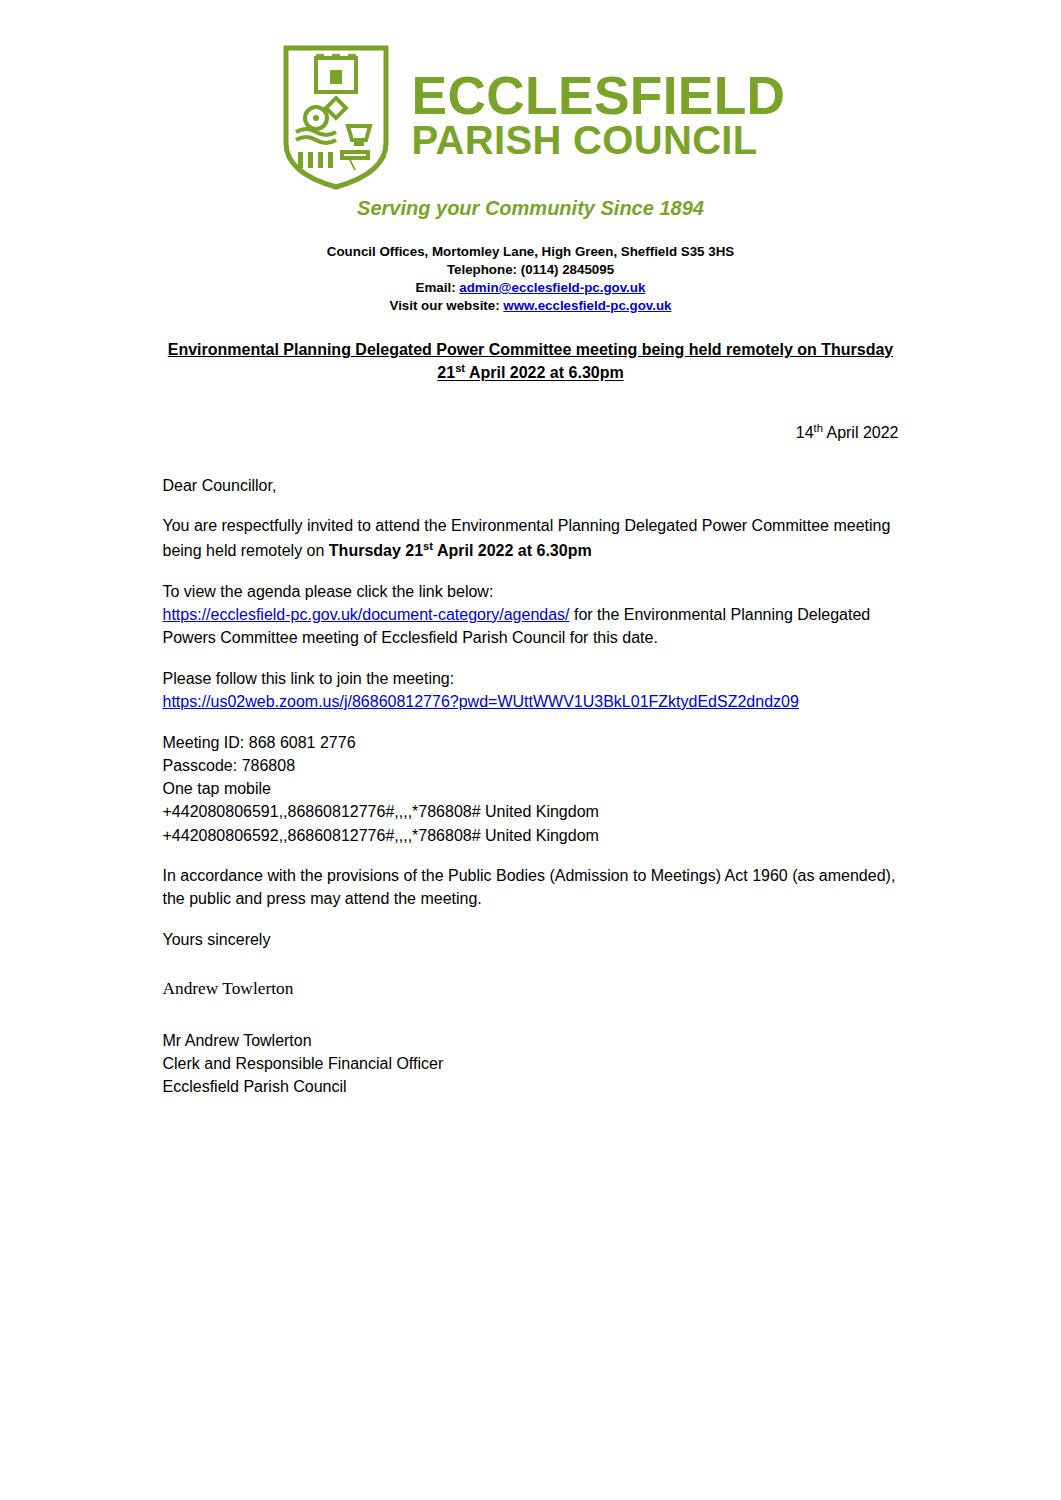ECCLESFIELD PARISH COUNCIL
Serving your Community Since 1894
Council Offices, Mortomley Lane, High Green, Sheffield S35 3HS
Telephone: (0114) 2845095
Email: admin@ecclesfield-pc.gov.uk
Visit our website: www.ecclesfield-pc.gov.uk
Environmental Planning Delegated Power Committee meeting being held remotely on Thursday 21st April 2022 at 6.30pm
14th April 2022
Dear Councillor,
You are respectfully invited to attend the Environmental Planning Delegated Power Committee meeting being held remotely on Thursday 21st April 2022 at 6.30pm
To view the agenda please click the link below:
https://ecclesfield-pc.gov.uk/document-category/agendas/ for the Environmental Planning Delegated Powers Committee meeting of Ecclesfield Parish Council for this date.
Please follow this link to join the meeting:
https://us02web.zoom.us/j/86860812776?pwd=WUttWWV1U3BkL01FZktydEdSZ2dndz09
Meeting ID: 868 6081 2776
Passcode: 786808
One tap mobile
+442080806591,,86860812776#,,,,*786808# United Kingdom
+442080806592,,86860812776#,,,,*786808# United Kingdom
In accordance with the provisions of the Public Bodies (Admission to Meetings) Act 1960 (as amended), the public and press may attend the meeting.
Yours sincerely
Andrew Towlerton
Mr Andrew Towlerton
Clerk and Responsible Financial Officer
Ecclesfield Parish Council